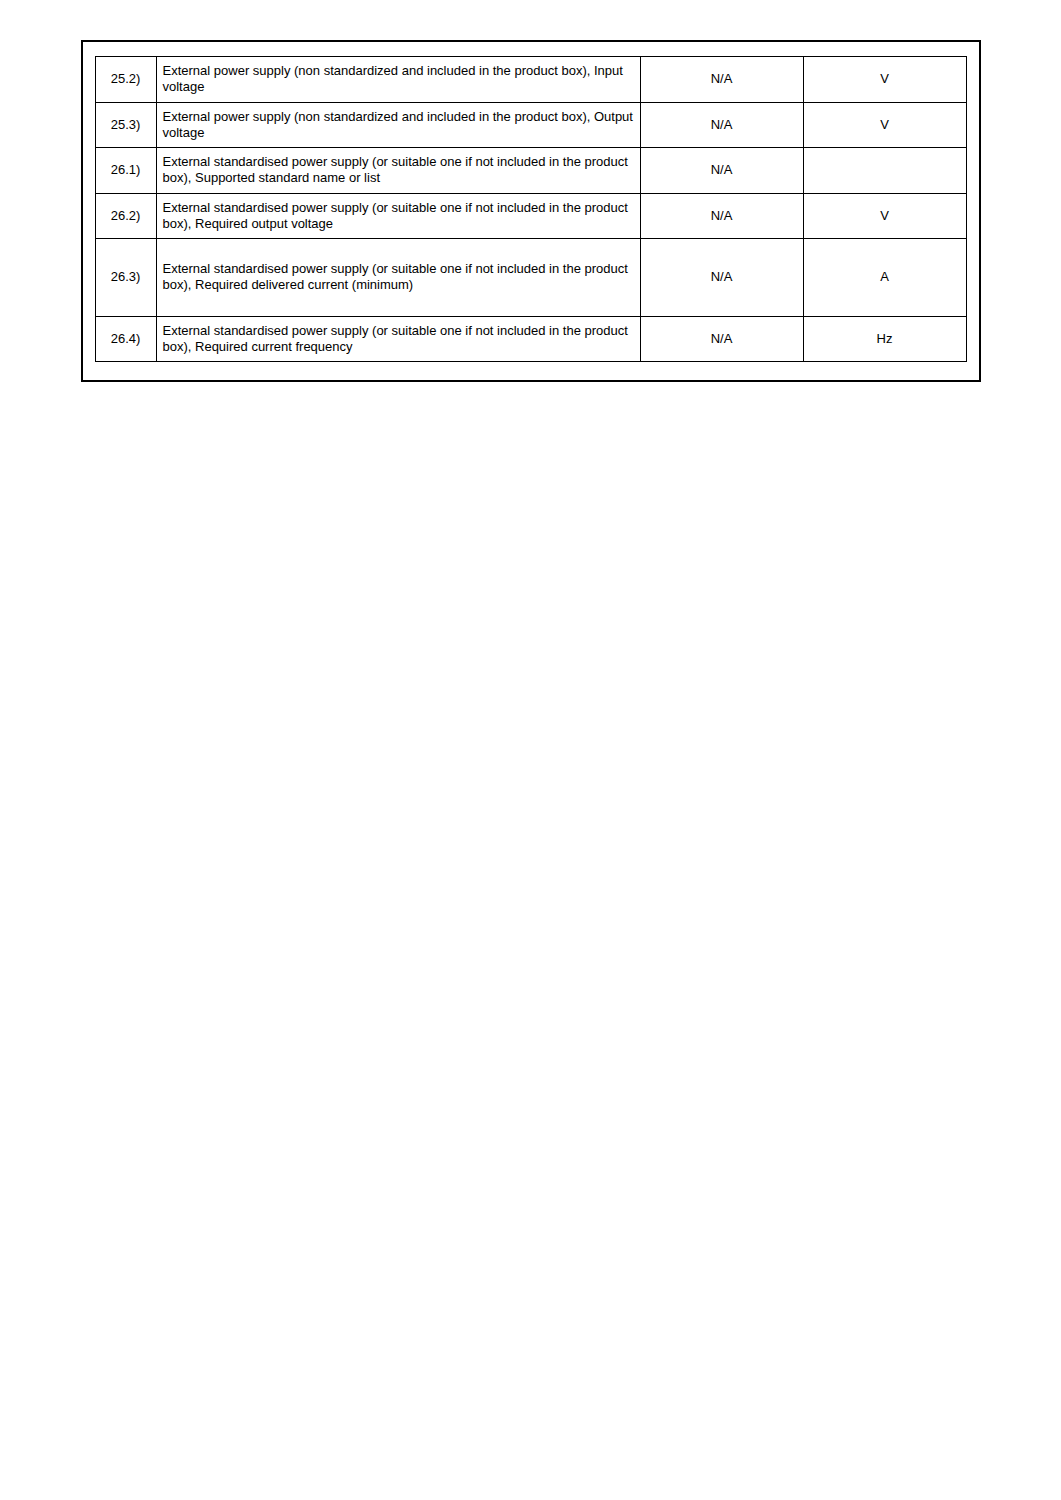| 25.2) | External power supply (non standardized and included in the product box), Input voltage | N/A | V |
| 25.3) | External power supply (non standardized and included in the product box), Output voltage | N/A | V |
| 26.1) | External standardised power supply (or suitable one if not included in the product box), Supported standard name or list | N/A | |
| 26.2) | External standardised power supply (or suitable one if not included in the product box), Required output voltage | N/A | V |
| 26.3) | External standardised power supply (or suitable one if not included in the product box), Required delivered current (minimum) | N/A | A |
| 26.4) | External standardised power supply (or suitable one if not included in the product box), Required current frequency | N/A | Hz |